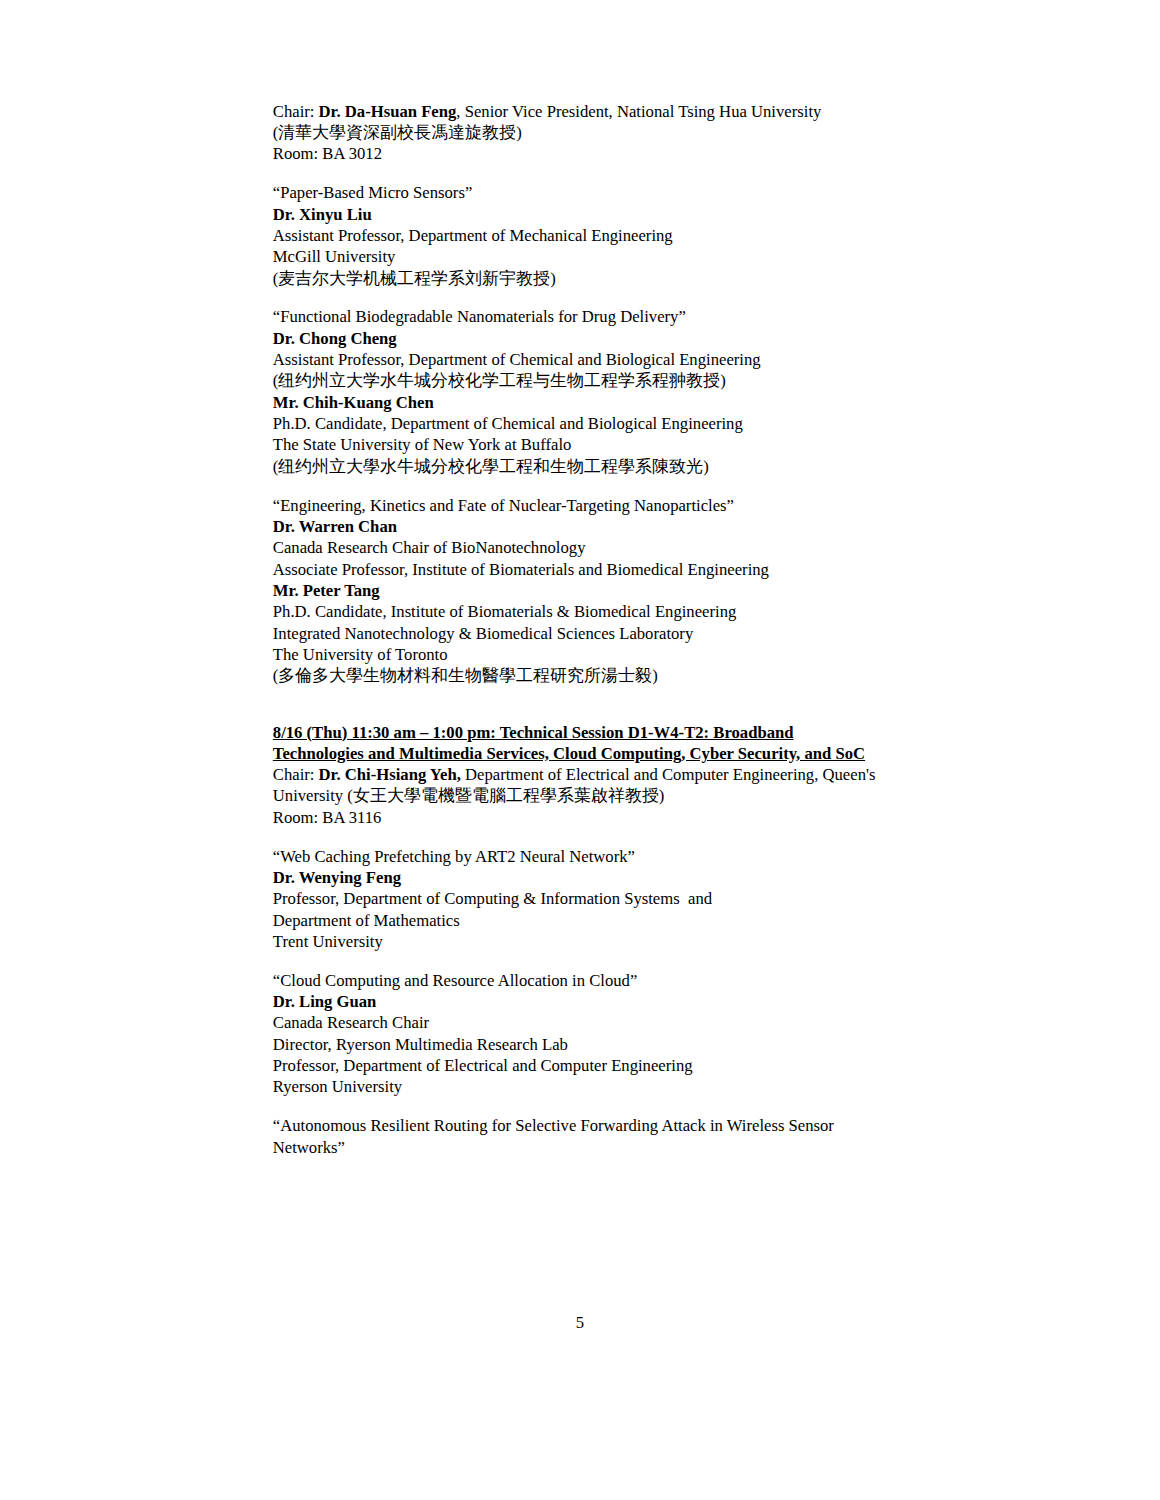Chair: Dr. Da-Hsuan Feng, Senior Vice President, National Tsing Hua University
(清華大學資深副校長馮達旋教授)
Room: BA 3012
“Paper-Based Micro Sensors”
Dr. Xinyu Liu
Assistant Professor, Department of Mechanical Engineering
McGill University
(麦吉尔大学机械工程学系刘新宇教授)
“Functional Biodegradable Nanomaterials for Drug Delivery”
Dr. Chong Cheng
Assistant Professor, Department of Chemical and Biological Engineering
(纽约州立大学水牛城分校化学工程与生物工程学系程翀教授)
Mr. Chih-Kuang Chen
Ph.D. Candidate, Department of Chemical and Biological Engineering
The State University of New York at Buffalo
(纽约州立大學水牛城分校化學工程和生物工程學系陳致光)
“Engineering, Kinetics and Fate of Nuclear-Targeting Nanoparticles”
Dr. Warren Chan
Canada Research Chair of BioNanotechnology
Associate Professor, Institute of Biomaterials and Biomedical Engineering
Mr. Peter Tang
Ph.D. Candidate, Institute of Biomaterials & Biomedical Engineering
Integrated Nanotechnology & Biomedical Sciences Laboratory
The University of Toronto
(多倫多大學生物材料和生物醫學工程研究所湯士毅)
8/16 (Thu) 11:30 am – 1:00 pm: Technical Session D1-W4-T2: Broadband Technologies and Multimedia Services, Cloud Computing, Cyber Security, and SoC
Chair: Dr. Chi-Hsiang Yeh, Department of Electrical and Computer Engineering, Queen's University (女王大學電機暨電腦工程學系葉啟祥教授)
Room: BA 3116
“Web Caching Prefetching by ART2 Neural Network”
Dr. Wenying Feng
Professor, Department of Computing & Information Systems and
Department of Mathematics
Trent University
“Cloud Computing and Resource Allocation in Cloud”
Dr. Ling Guan
Canada Research Chair
Director, Ryerson Multimedia Research Lab
Professor, Department of Electrical and Computer Engineering
Ryerson University
“Autonomous Resilient Routing for Selective Forwarding Attack in Wireless Sensor Networks”
5